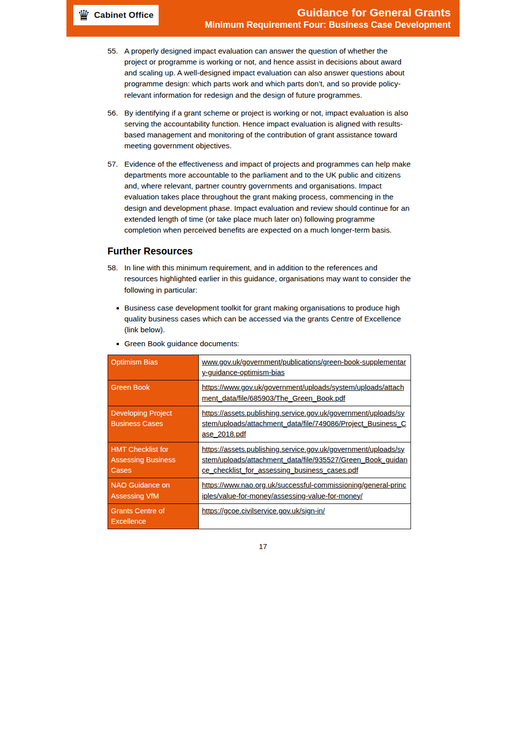♛ Cabinet Office
Guidance for General Grants
Minimum Requirement Four: Business Case Development
55. A properly designed impact evaluation can answer the question of whether the project or programme is working or not, and hence assist in decisions about award and scaling up. A well-designed impact evaluation can also answer questions about programme design: which parts work and which parts don’t, and so provide policy-relevant information for redesign and the design of future programmes.
56. By identifying if a grant scheme or project is working or not, impact evaluation is also serving the accountability function. Hence impact evaluation is aligned with results-based management and monitoring of the contribution of grant assistance toward meeting government objectives.
57. Evidence of the effectiveness and impact of projects and programmes can help make departments more accountable to the parliament and to the UK public and citizens and, where relevant, partner country governments and organisations. Impact evaluation takes place throughout the grant making process, commencing in the design and development phase. Impact evaluation and review should continue for an extended length of time (or take place much later on) following programme completion when perceived benefits are expected on a much longer-term basis.
Further Resources
58. In line with this minimum requirement, and in addition to the references and resources highlighted earlier in this guidance, organisations may want to consider the following in particular:
Business case development toolkit for grant making organisations to produce high quality business cases which can be accessed via the grants Centre of Excellence (link below).
Green Book guidance documents:
| Optimism Bias | www.gov.uk/government/publications/green-book-supplementary-guidance-optimism-bias |
| Green Book | https://www.gov.uk/government/uploads/system/uploads/attachment_data/file/685903/The_Green_Book.pdf |
| Developing Project Business Cases | https://assets.publishing.service.gov.uk/government/uploads/system/uploads/attachment_data/file/749086/Project_Business_Case_2018.pdf |
| HMT Checklist for Assessing Business Cases | https://assets.publishing.service.gov.uk/government/uploads/system/uploads/attachment_data/file/935527/Green_Book_guidance_checklist_for_assessing_business_cases.pdf |
| NAO Guidance on Assessing VfM | https://www.nao.org.uk/successful-commissioning/general-principles/value-for-money/assessing-value-for-money/ |
| Grants Centre of Excellence | https://gcoe.civilservice.gov.uk/sign-in/ |
17